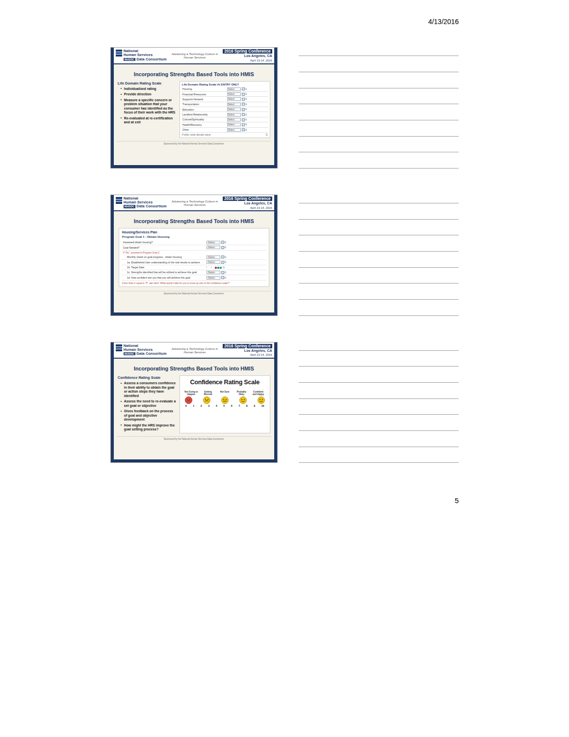4/13/2016
National
Human Services
NHSDCData Consortium
Advancing a Technology Culture in Human Services
2016 Spring Conference
Los Angeles, CA
April 13-14, 2016
Incorporating Strengths Based Tools into HMIS
Life Domain Rating Scale
Individualized rating
Provide direction
Measure a specific concern or problem situation that your consumer has identified as the focus of their work with the HRS
Re-evaluated at re-certification and at exit
Life Domain Rating Scale At ENTRY ONLY
| Housing | Select G |
| Financial Resources | Select G |
| Supports Network | Select G |
| Transportation | Select G |
| Education | Select G |
| Landlord Relationship | Select G |
| Cultural/Spirituality | Select G |
| Health/Recovery | Select G |
| Other | Select G |
If other, enter domain name G
Sponsored by the National Human Services Data Consortium
National
Human Services
NHSDCData Consortium
Advancing a Technology Culture in Human Services
2016 Spring Conference
Los Angeles, CA
April 13-14, 2016
Incorporating Strengths Based Tools into HMIS
Housing/Services Plan
Program Goal 1 - Obtain Housing
| Assessed obtain housing? | -Select- G |
| Goal Needed? | -Select- G |
| If "No", proceed to Program Goal 2 |
| Monthly check on goal progress - obtain housing | -Select- G |
| 1a. Established User understanding of the real results to achieve | -Select- G |
| 1b. Target Date | / / G |
| 1c. Strengths identified that will be utilized to achieve this goal | -Select- G |
| 1d. How confident are you that you will achieve this goal | -Select- G |
If less than or equal to "5", ask client "What would it take for you to move up one on the confidence scale?".
Sponsored by the National Human Services Data Consortium
National
Human Services
NHSDCData Consortium
Advancing a Technology Culture in Human Services
2016 Spring Conference
Los Angeles, CA
April 13-14, 2016
Incorporating Strengths Based Tools into HMIS
Confidence Rating Scale
Assess a consumers confidence in their ability to obtain the goal or action steps they have identified
Assess the need to re-evaluate a set goal or objective
Gives feedback on the process of goal and objective development
How might the HRS improve the goal setting process?
Confidence Rating Scale
Not Going to Happen Getting Worried Not Sure Probably Okay Confident and Happy
012345678910
Sponsored by the National Human Services Data Consortium
5